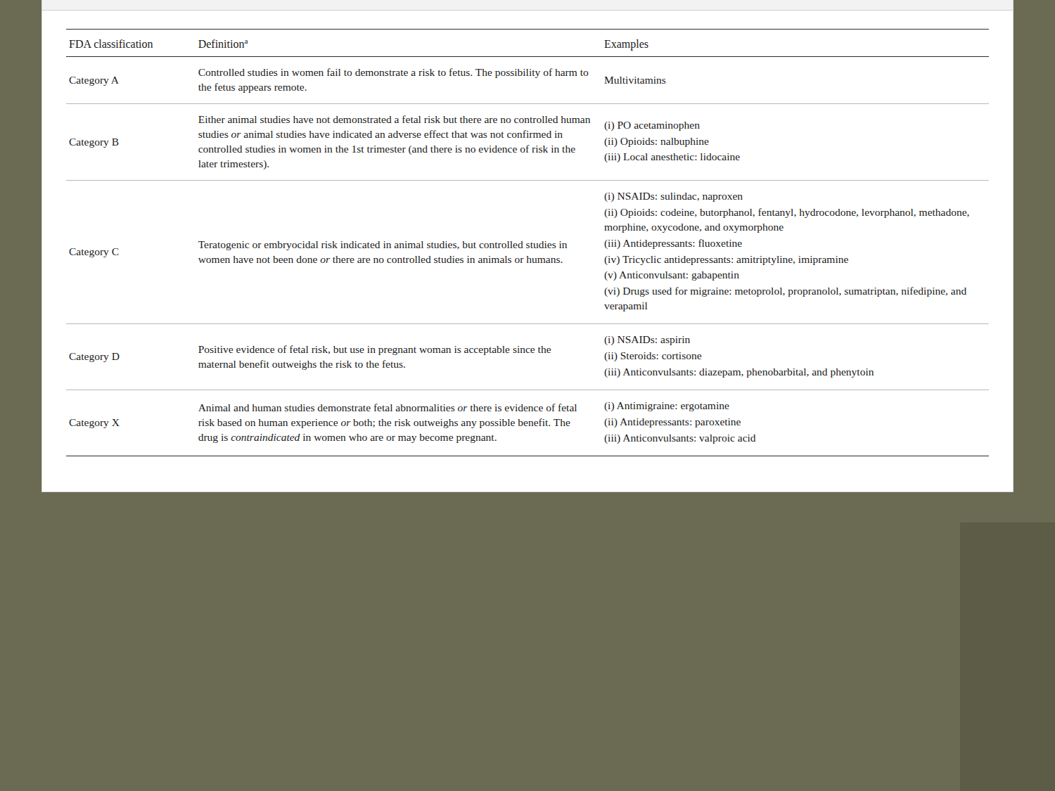| FDA classification | Definition a | Examples |
| --- | --- | --- |
| Category A | Controlled studies in women fail to demonstrate a risk to fetus. The possibility of harm to the fetus appears remote. | Multivitamins |
| Category B | Either animal studies have not demonstrated a fetal risk but there are no controlled human studies or animal studies have indicated an adverse effect that was not confirmed in controlled studies in women in the 1st trimester (and there is no evidence of risk in the later trimesters). | (i) PO acetaminophen (ii) Opioids: nalbuphine (iii) Local anesthetic: lidocaine |
| Category C | Teratogenic or embryocidal risk indicated in animal studies, but controlled studies in women have not been done or there are no controlled studies in animals or humans. | (i) NSAIDs: sulindac, naproxen (ii) Opioids: codeine, butorphanol, fentanyl, hydrocodone, levorphanol, methadone, morphine, oxycodone, and oxymorphone (iii) Antidepressants: fluoxetine (iv) Tricyclic antidepressants: amitriptyline, imipramine (v) Anticonvulsant: gabapentin (vi) Drugs used for migraine: metoprolol, propranolol, sumatriptan, nifedipine, and verapamil |
| Category D | Positive evidence of fetal risk, but use in pregnant woman is acceptable since the maternal benefit outweighs the risk to the fetus. | (i) NSAIDs: aspirin (ii) Steroids: cortisone (iii) Anticonvulsants: diazepam, phenobarbital, and phenytoin |
| Category X | Animal and human studies demonstrate fetal abnormalities or there is evidence of fetal risk based on human experience or both; the risk outweighs any possible benefit. The drug is contraindicated in women who are or may become pregnant. | (i) Antimigraine: ergotamine (ii) Antidepressants: paroxetine (iii) Anticonvulsants: valproic acid |